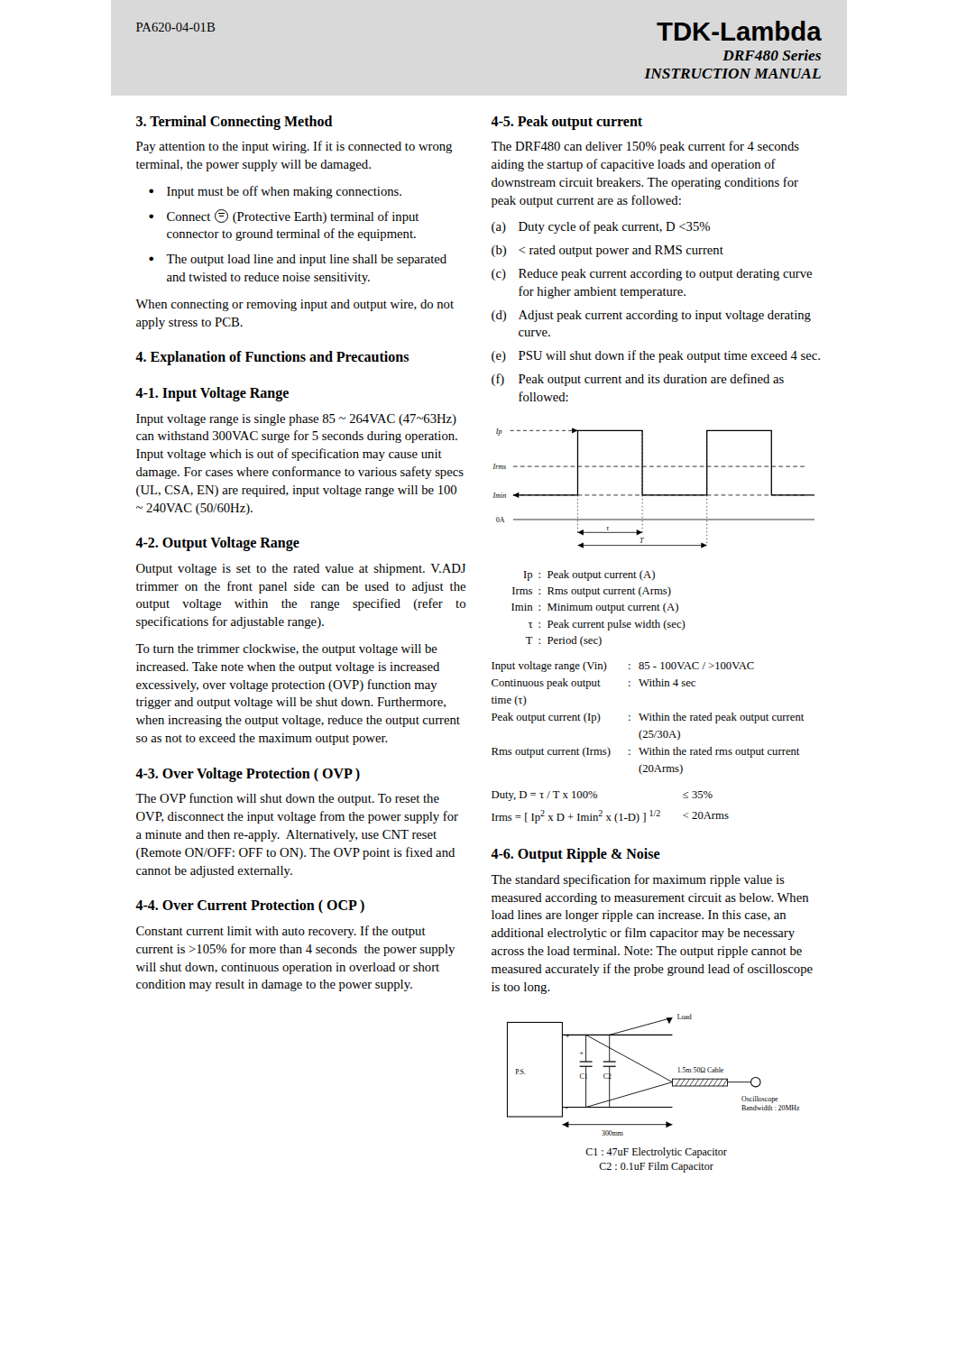PA620-04-01B
TDK-Lambda
DRF480 Series
INSTRUCTION MANUAL
3. Terminal Connecting Method
Pay attention to the input wiring. If it is connected to wrong terminal, the power supply will be damaged.
Input must be off when making connections.
Connect (Protective Earth) terminal of input connector to ground terminal of the equipment.
The output load line and input line shall be separated and twisted to reduce noise sensitivity.
When connecting or removing input and output wire, do not apply stress to PCB.
4. Explanation of Functions and Precautions
4-1. Input Voltage Range
Input voltage range is single phase 85 ~ 264VAC (47~63Hz) can withstand 300VAC surge for 5 seconds during operation. Input voltage which is out of specification may cause unit damage. For cases where conformance to various safety specs (UL, CSA, EN) are required, input voltage range will be 100 ~ 240VAC (50/60Hz).
4-2. Output Voltage Range
Output voltage is set to the rated value at shipment. V.ADJ trimmer on the front panel side can be used to adjust the output voltage within the range specified (refer to specifications for adjustable range).
To turn the trimmer clockwise, the output voltage will be increased. Take note when the output voltage is increased excessively, over voltage protection (OVP) function may trigger and output voltage will be shut down. Furthermore, when increasing the output voltage, reduce the output current so as not to exceed the maximum output power.
4-3. Over Voltage Protection ( OVP )
The OVP function will shut down the output. To reset the OVP, disconnect the input voltage from the power supply for a minute and then re-apply. Alternatively, use CNT reset (Remote ON/OFF: OFF to ON). The OVP point is fixed and cannot be adjusted externally.
4-4. Over Current Protection ( OCP )
Constant current limit with auto recovery. If the output current is >105% for more than 4 seconds the power supply will shut down, continuous operation in overload or short condition may result in damage to the power supply.
4-5. Peak output current
The DRF480 can deliver 150% peak current for 4 seconds aiding the startup of capacitive loads and operation of downstream circuit breakers. The operating conditions for peak output current are as followed:
Duty cycle of peak current, D <35%
< rated output power and RMS current
Reduce peak current according to output derating curve for higher ambient temperature.
Adjust peak current according to input voltage derating curve.
PSU will shut down if the peak output time exceed 4 sec.
Peak output current and its duration are defined as followed:
Ip Irms Imin 0A τ T
Ip
:
Peak output current (A)
Irms
:
Rms output current (Arms)
Imin
:
Minimum output current (A)
τ
:
Peak current pulse width (sec)
T
:
Period (sec)
| Input voltage range (Vin) | : | 85 - 100VAC / >100VAC |
| Continuous peak output time (τ) | : | Within 4 sec |
| Peak output current (Ip) | : | Within the rated peak output current (25/30A) |
| Rms output current (Irms) | : | Within the rated rms output current (20Arms) |
Duty, D = τ / T x 100%
≤ 35%
Irms = [ Ip2 x D + Imin2 x (1-D) ] 1/2
< 20Arms
4-6. Output Ripple & Noise
The standard specification for maximum ripple value is measured according to measurement circuit as below. When load lines are longer ripple can increase. In this case, an additional electrolytic or film capacitor may be necessary across the load terminal. Note: The output ripple cannot be measured accurately if the probe ground lead of oscilloscope is too long.
P.S. + - C1 + C2 Load 1.5m 50Ω Cable Oscilloscope Bandwidth : 20MHz 300mm
C1 : 47uF Electrolytic Capacitor
C2 : 0.1uF Film Capacitor